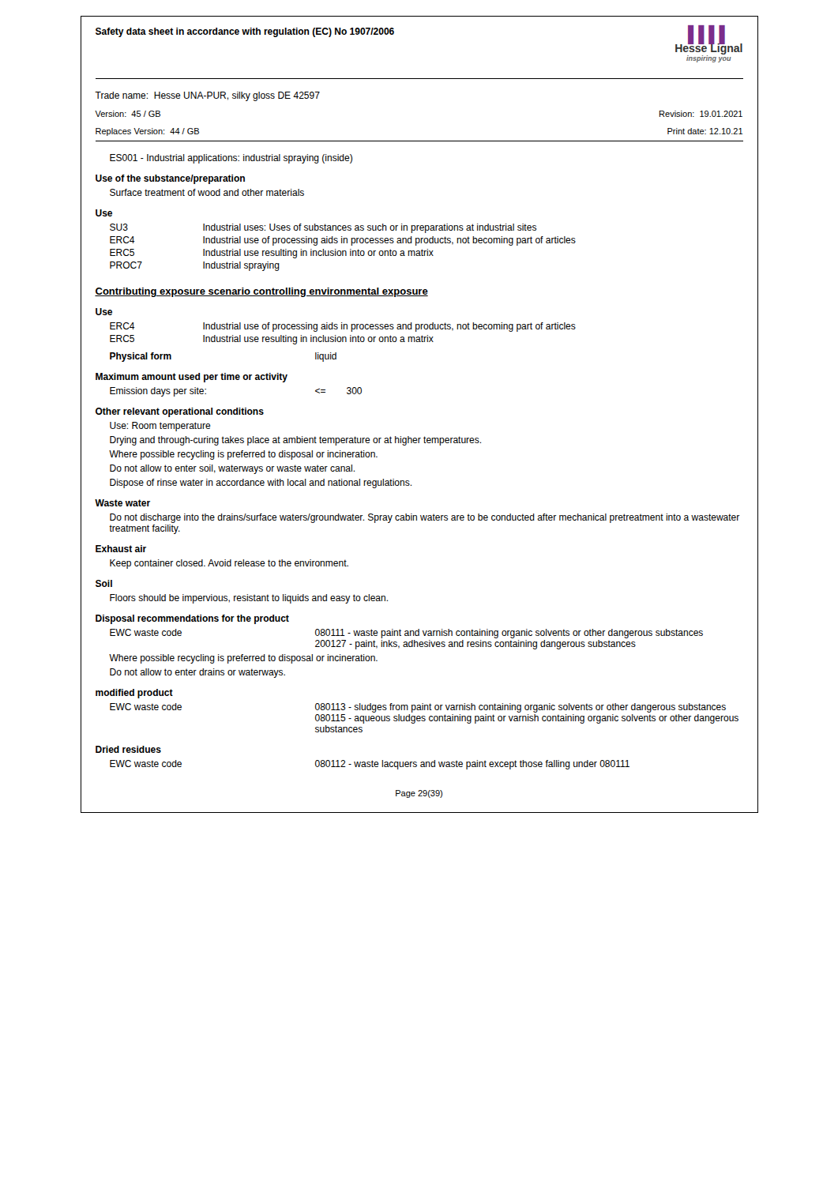Safety data sheet in accordance with regulation (EC) No 1907/2006
▌▌▌▌
Hesse Lignal
inspiring you
Trade name: Hesse UNA-PUR, silky gloss DE 42597
Version: 45 / GB
Revision: 19.01.2021
Replaces Version: 44 / GB
Print date: 12.10.21
ES001 - Industrial applications: industrial spraying (inside)
Use of the substance/preparation
Surface treatment of wood and other materials
Use
| SU3 | Industrial uses: Uses of substances as such or in preparations at industrial sites |
| ERC4 | Industrial use of processing aids in processes and products, not becoming part of articles |
| ERC5 | Industrial use resulting in inclusion into or onto a matrix |
| PROC7 | Industrial spraying |
Contributing exposure scenario controlling environmental exposure
Use
| ERC4 | Industrial use of processing aids in processes and products, not becoming part of articles |
| ERC5 | Industrial use resulting in inclusion into or onto a matrix |
Physical form
liquid
Maximum amount used per time or activity
Emission days per site:
<=
300
Other relevant operational conditions
Use: Room temperature
Drying and through-curing takes place at ambient temperature or at higher temperatures.
Where possible recycling is preferred to disposal or incineration.
Do not allow to enter soil, waterways or waste water canal.
Dispose of rinse water in accordance with local and national regulations.
Waste water
Do not discharge into the drains/surface waters/groundwater. Spray cabin waters are to be conducted after mechanical pretreatment into a wastewater treatment facility.
Exhaust air
Keep container closed. Avoid release to the environment.
Soil
Floors should be impervious, resistant to liquids and easy to clean.
Disposal recommendations for the product
EWC waste code
080111 - waste paint and varnish containing organic solvents or other dangerous substances
200127 - paint, inks, adhesives and resins containing dangerous substances
Where possible recycling is preferred to disposal or incineration.
Do not allow to enter drains or waterways.
modified product
EWC waste code
080113 - sludges from paint or varnish containing organic solvents or other dangerous substances
080115 - aqueous sludges containing paint or varnish containing organic solvents or other dangerous substances
Dried residues
EWC waste code
080112 - waste lacquers and waste paint except those falling under 080111
Page 29(39)